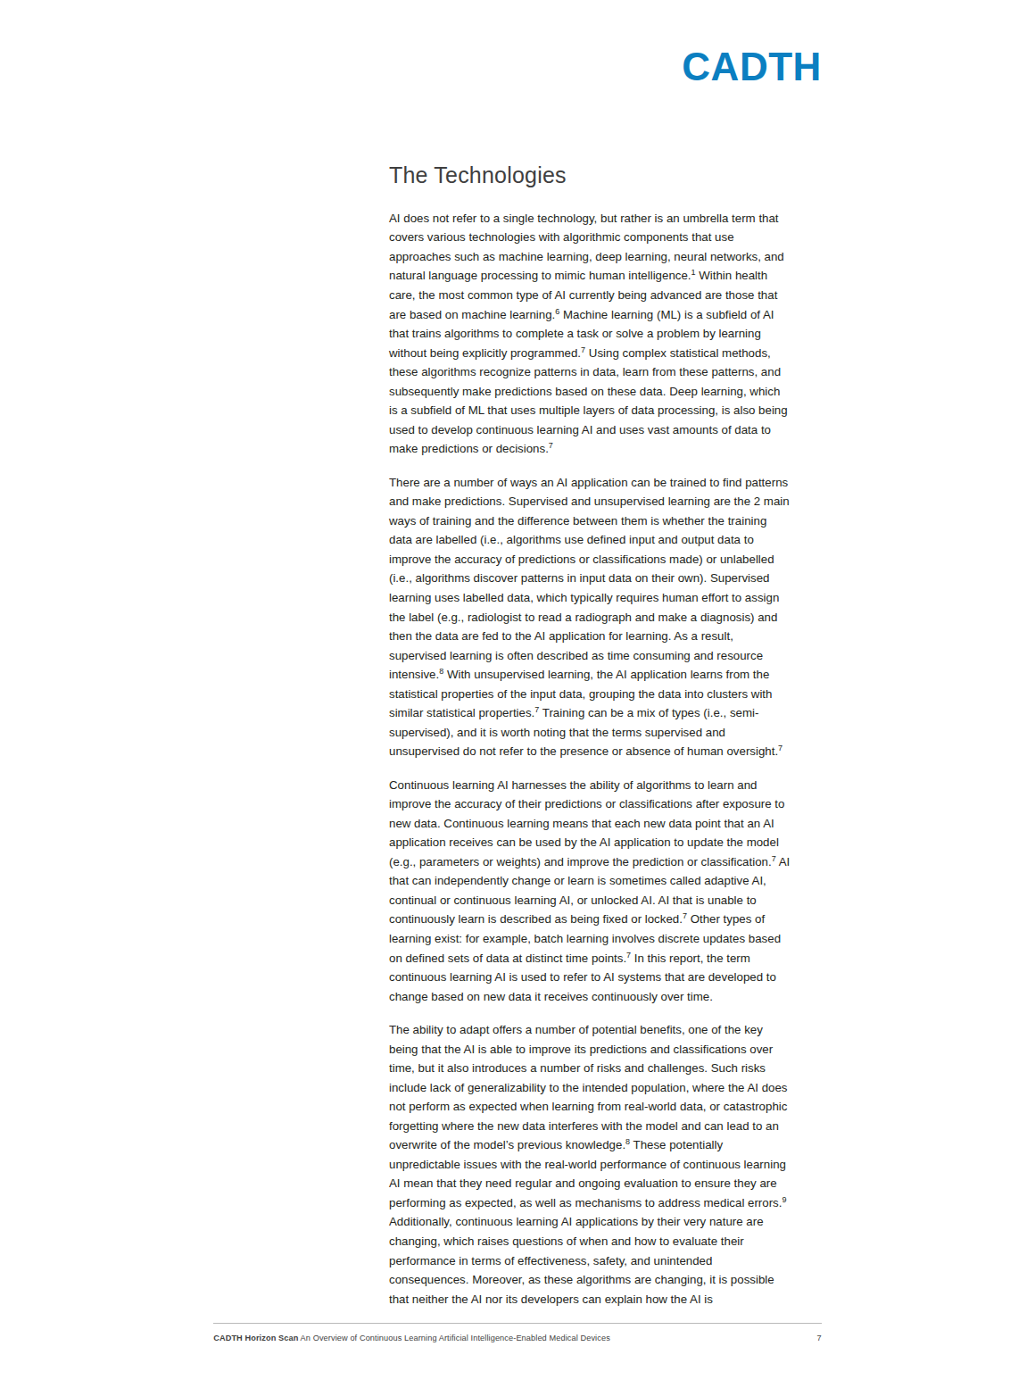CADTH
The Technologies
AI does not refer to a single technology, but rather is an umbrella term that covers various technologies with algorithmic components that use approaches such as machine learning, deep learning, neural networks, and natural language processing to mimic human intelligence.1 Within health care, the most common type of AI currently being advanced are those that are based on machine learning.6 Machine learning (ML) is a subfield of AI that trains algorithms to complete a task or solve a problem by learning without being explicitly programmed.7 Using complex statistical methods, these algorithms recognize patterns in data, learn from these patterns, and subsequently make predictions based on these data. Deep learning, which is a subfield of ML that uses multiple layers of data processing, is also being used to develop continuous learning AI and uses vast amounts of data to make predictions or decisions.7
There are a number of ways an AI application can be trained to find patterns and make predictions. Supervised and unsupervised learning are the 2 main ways of training and the difference between them is whether the training data are labelled (i.e., algorithms use defined input and output data to improve the accuracy of predictions or classifications made) or unlabelled (i.e., algorithms discover patterns in input data on their own). Supervised learning uses labelled data, which typically requires human effort to assign the label (e.g., radiologist to read a radiograph and make a diagnosis) and then the data are fed to the AI application for learning. As a result, supervised learning is often described as time consuming and resource intensive.8 With unsupervised learning, the AI application learns from the statistical properties of the input data, grouping the data into clusters with similar statistical properties.7 Training can be a mix of types (i.e., semi-supervised), and it is worth noting that the terms supervised and unsupervised do not refer to the presence or absence of human oversight.7
Continuous learning AI harnesses the ability of algorithms to learn and improve the accuracy of their predictions or classifications after exposure to new data. Continuous learning means that each new data point that an AI application receives can be used by the AI application to update the model (e.g., parameters or weights) and improve the prediction or classification.7 AI that can independently change or learn is sometimes called adaptive AI, continual or continuous learning AI, or unlocked AI. AI that is unable to continuously learn is described as being fixed or locked.7 Other types of learning exist: for example, batch learning involves discrete updates based on defined sets of data at distinct time points.7 In this report, the term continuous learning AI is used to refer to AI systems that are developed to change based on new data it receives continuously over time.
The ability to adapt offers a number of potential benefits, one of the key being that the AI is able to improve its predictions and classifications over time, but it also introduces a number of risks and challenges. Such risks include lack of generalizability to the intended population, where the AI does not perform as expected when learning from real-world data, or catastrophic forgetting where the new data interferes with the model and can lead to an overwrite of the model’s previous knowledge.8 These potentially unpredictable issues with the real-world performance of continuous learning AI mean that they need regular and ongoing evaluation to ensure they are performing as expected, as well as mechanisms to address medical errors.9 Additionally, continuous learning AI applications by their very nature are changing, which raises questions of when and how to evaluate their performance in terms of effectiveness, safety, and unintended consequences. Moreover, as these algorithms are changing, it is possible that neither the AI nor its developers can explain how the AI is
CADTH Horizon Scan An Overview of Continuous Learning Artificial Intelligence-Enabled Medical Devices
7